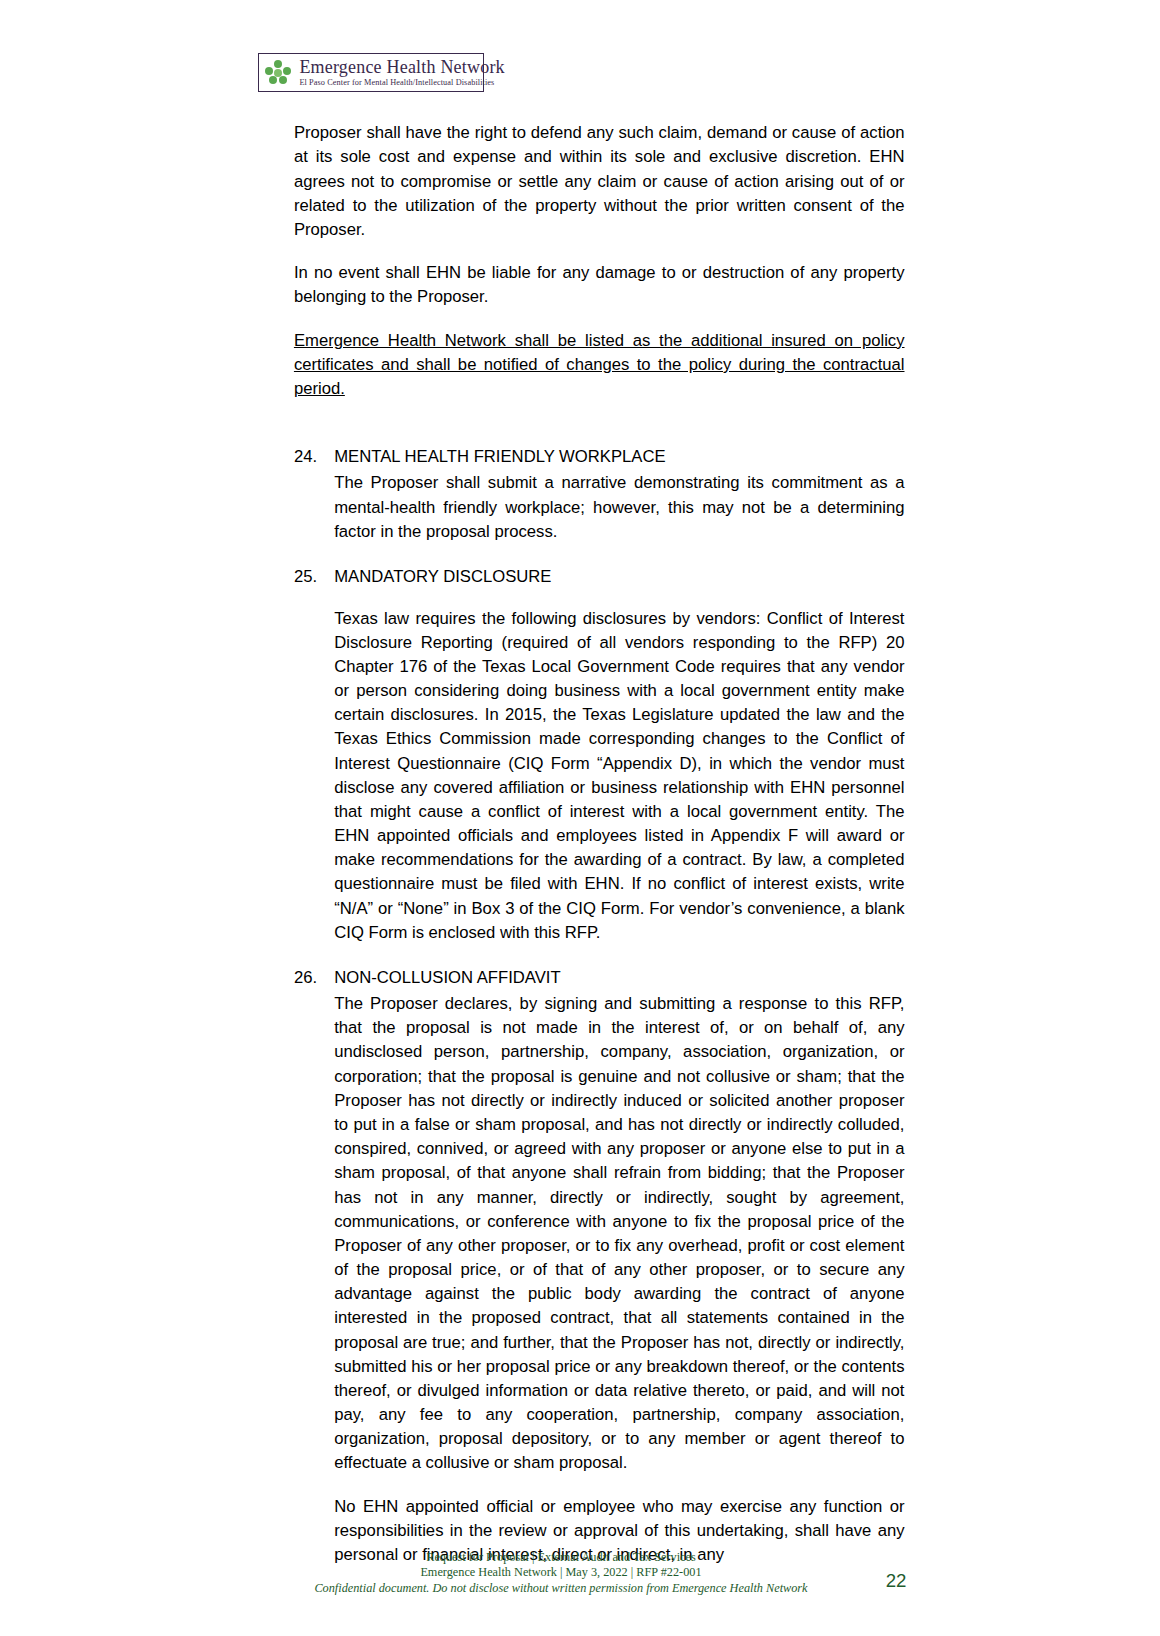Emergence Health Network
El Paso Center for Mental Health/Intellectual Disabilities
Proposer shall have the right to defend any such claim, demand or cause of action at its sole cost and expense and within its sole and exclusive discretion. EHN agrees not to compromise or settle any claim or cause of action arising out of or related to the utilization of the property without the prior written consent of the Proposer.
In no event shall EHN be liable for any damage to or destruction of any property belonging to the Proposer.
Emergence Health Network shall be listed as the additional insured on policy certificates and shall be notified of changes to the policy during the contractual period.
24.
MENTAL HEALTH FRIENDLY WORKPLACE
The Proposer shall submit a narrative demonstrating its commitment as a mental-health friendly workplace; however, this may not be a determining factor in the proposal process.
25.
MANDATORY DISCLOSURE
Texas law requires the following disclosures by vendors: Conflict of Interest Disclosure Reporting (required of all vendors responding to the RFP) 20 Chapter 176 of the Texas Local Government Code requires that any vendor or person considering doing business with a local government entity make certain disclosures. In 2015, the Texas Legislature updated the law and the Texas Ethics Commission made corresponding changes to the Conflict of Interest Questionnaire (CIQ Form “Appendix D), in which the vendor must disclose any covered affiliation or business relationship with EHN personnel that might cause a conflict of interest with a local government entity. The EHN appointed officials and employees listed in Appendix F will award or make recommendations for the awarding of a contract. By law, a completed questionnaire must be filed with EHN. If no conflict of interest exists, write “N/A” or “None” in Box 3 of the CIQ Form. For vendor’s convenience, a blank CIQ Form is enclosed with this RFP.
26.
NON-COLLUSION AFFIDAVIT
The Proposer declares, by signing and submitting a response to this RFP, that the proposal is not made in the interest of, or on behalf of, any undisclosed person, partnership, company, association, organization, or corporation; that the proposal is genuine and not collusive or sham; that the Proposer has not directly or indirectly induced or solicited another proposer to put in a false or sham proposal, and has not directly or indirectly colluded, conspired, connived, or agreed with any proposer or anyone else to put in a sham proposal, of that anyone shall refrain from bidding; that the Proposer has not in any manner, directly or indirectly, sought by agreement, communications, or conference with anyone to fix the proposal price of the Proposer of any other proposer, or to fix any overhead, profit or cost element of the proposal price, or of that of any other proposer, or to secure any advantage against the public body awarding the contract of anyone interested in the proposed contract, that all statements contained in the proposal are true; and further, that the Proposer has not, directly or indirectly, submitted his or her proposal price or any breakdown thereof, or the contents thereof, or divulged information or data relative thereto, or paid, and will not pay, any fee to any cooperation, partnership, company association, organization, proposal depository, or to any member or agent thereof to effectuate a collusive or sham proposal.
No EHN appointed official or employee who may exercise any function or responsibilities in the review or approval of this undertaking, shall have any personal or financial interest, direct or indirect, in any
Request for Proposal | External Audit and Tax Services
Emergence Health Network | May 3, 2022 | RFP #22-001
Confidential document. Do not disclose without written permission from Emergence Health Network
22